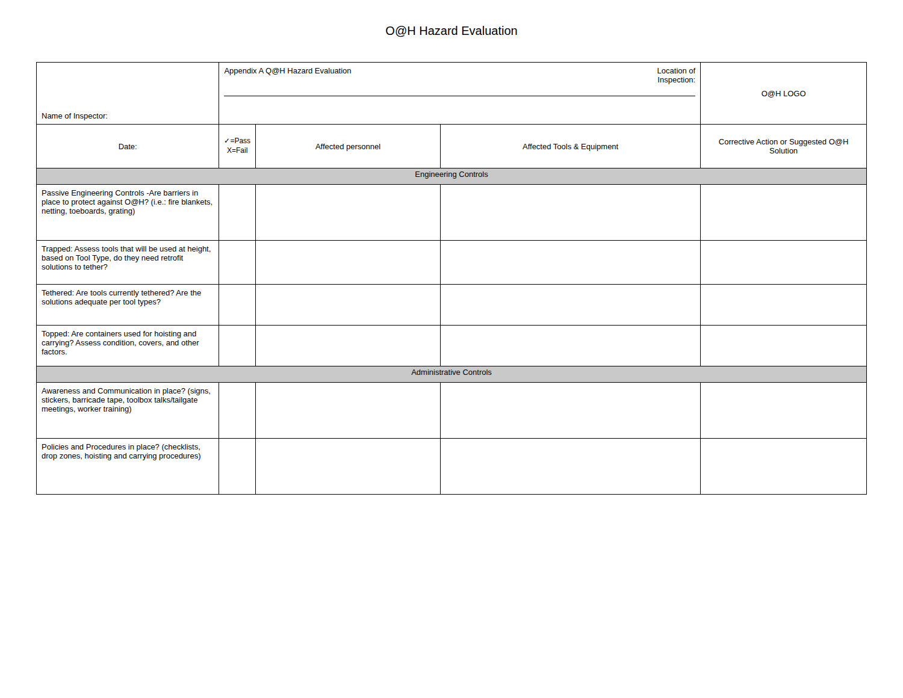O@H Hazard Evaluation
| Name of Inspector: | Appendix A Q@H Hazard Evaluation Location of Inspection: | O@H LOGO |
| Date: | ✓=Pass Χ=Fail | Affected personnel | Affected Tools & Equipment | Corrective Action or Suggested O@H Solution |
| Engineering Controls |
| Passive Engineering Controls -Are barriers in place to protect against O@H? (i.e.: fire blankets, netting, toeboards, grating) | | | | |
| Trapped: Assess tools that will be used at height, based on Tool Type, do they need retrofit solutions to tether? | | | | |
| Tethered: Are tools currently tethered? Are the solutions adequate per tool types? | | | | |
| Topped: Are containers used for hoisting and carrying? Assess condition, covers, and other factors. | | | | |
| Administrative Controls |
| Awareness and Communication in place? (signs, stickers, barricade tape, toolbox talks/tailgate meetings, worker training) | | | | |
| Policies and Procedures in place? (checklists, drop zones, hoisting and carrying procedures) | | | | |